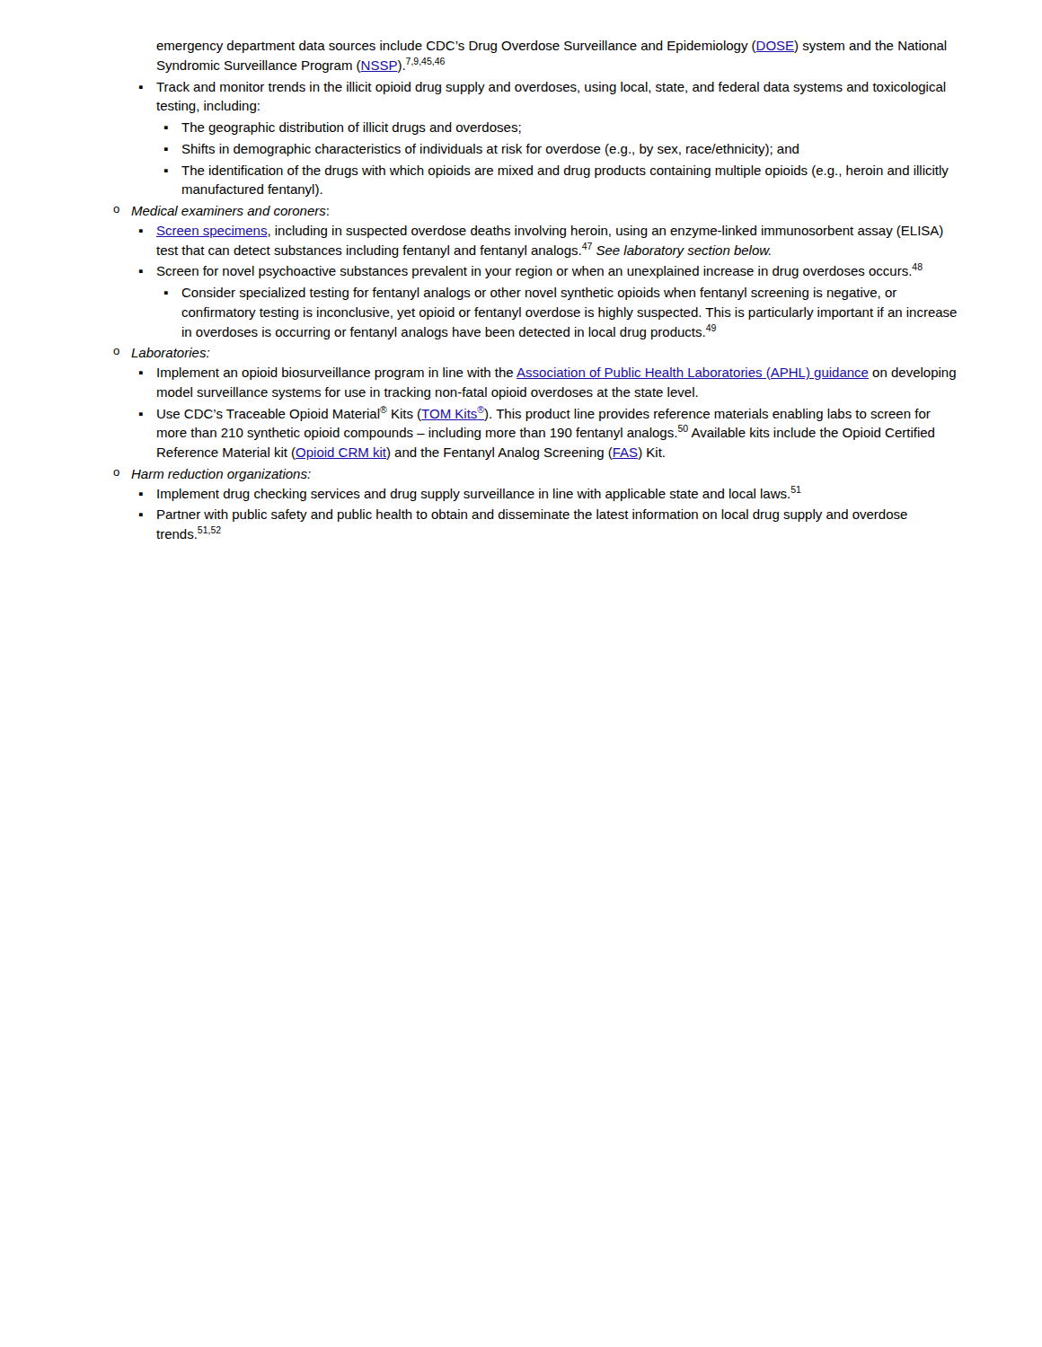emergency department data sources include CDC’s Drug Overdose Surveillance and Epidemiology (DOSE) system and the National Syndromic Surveillance Program (NSSP).7,9,45,46
Track and monitor trends in the illicit opioid drug supply and overdoses, using local, state, and federal data systems and toxicological testing, including:
The geographic distribution of illicit drugs and overdoses;
Shifts in demographic characteristics of individuals at risk for overdose (e.g., by sex, race/ethnicity); and
The identification of the drugs with which opioids are mixed and drug products containing multiple opioids (e.g., heroin and illicitly manufactured fentanyl).
Medical examiners and coroners:
Screen specimens, including in suspected overdose deaths involving heroin, using an enzyme-linked immunosorbent assay (ELISA) test that can detect substances including fentanyl and fentanyl analogs.47 See laboratory section below.
Screen for novel psychoactive substances prevalent in your region or when an unexplained increase in drug overdoses occurs.48
Consider specialized testing for fentanyl analogs or other novel synthetic opioids when fentanyl screening is negative, or confirmatory testing is inconclusive, yet opioid or fentanyl overdose is highly suspected. This is particularly important if an increase in overdoses is occurring or fentanyl analogs have been detected in local drug products.49
Laboratories:
Implement an opioid biosurveillance program in line with the Association of Public Health Laboratories (APHL) guidance on developing model surveillance systems for use in tracking non-fatal opioid overdoses at the state level.
Use CDC’s Traceable Opioid Material® Kits (TOM Kits®). This product line provides reference materials enabling labs to screen for more than 210 synthetic opioid compounds – including more than 190 fentanyl analogs.50 Available kits include the Opioid Certified Reference Material kit (Opioid CRM kit) and the Fentanyl Analog Screening (FAS) Kit.
Harm reduction organizations:
Implement drug checking services and drug supply surveillance in line with applicable state and local laws.51
Partner with public safety and public health to obtain and disseminate the latest information on local drug supply and overdose trends.51,52